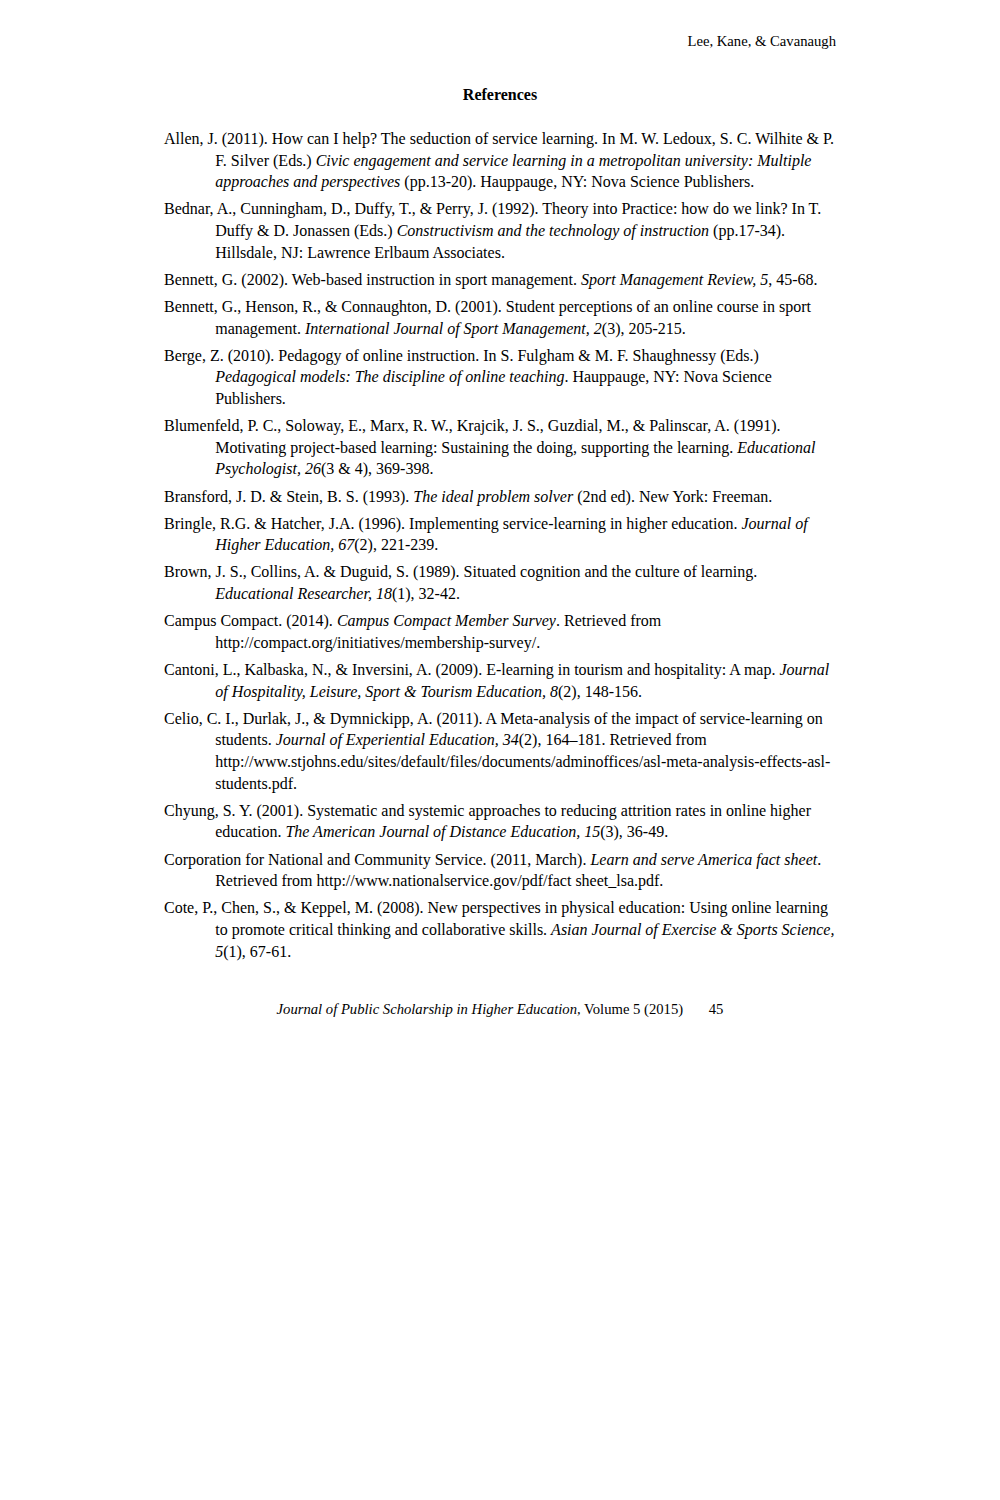Lee, Kane, & Cavanaugh
References
Allen, J. (2011). How can I help? The seduction of service learning. In M. W. Ledoux, S. C. Wilhite & P. F. Silver (Eds.) Civic engagement and service learning in a metropolitan university: Multiple approaches and perspectives (pp.13-20). Hauppauge, NY: Nova Science Publishers.
Bednar, A., Cunningham, D., Duffy, T., & Perry, J. (1992). Theory into Practice: how do we link? In T. Duffy & D. Jonassen (Eds.) Constructivism and the technology of instruction (pp.17-34). Hillsdale, NJ: Lawrence Erlbaum Associates.
Bennett, G. (2002). Web-based instruction in sport management. Sport Management Review, 5, 45-68.
Bennett, G., Henson, R., & Connaughton, D. (2001). Student perceptions of an online course in sport management. International Journal of Sport Management, 2(3), 205-215.
Berge, Z. (2010). Pedagogy of online instruction. In S. Fulgham & M. F. Shaughnessy (Eds.) Pedagogical models: The discipline of online teaching. Hauppauge, NY: Nova Science Publishers.
Blumenfeld, P. C., Soloway, E., Marx, R. W., Krajcik, J. S., Guzdial, M., & Palinscar, A. (1991). Motivating project-based learning: Sustaining the doing, supporting the learning. Educational Psychologist, 26(3 & 4), 369-398.
Bransford, J. D. & Stein, B. S. (1993). The ideal problem solver (2nd ed). New York: Freeman.
Bringle, R.G. & Hatcher, J.A. (1996). Implementing service-learning in higher education. Journal of Higher Education, 67(2), 221-239.
Brown, J. S., Collins, A. & Duguid, S. (1989). Situated cognition and the culture of learning. Educational Researcher, 18(1), 32-42.
Campus Compact. (2014). Campus Compact Member Survey. Retrieved from http://compact.org/initiatives/membership-survey/.
Cantoni, L., Kalbaska, N., & Inversini, A. (2009). E-learning in tourism and hospitality: A map. Journal of Hospitality, Leisure, Sport & Tourism Education, 8(2), 148-156.
Celio, C. I., Durlak, J., & Dymnickipp, A. (2011). A Meta-analysis of the impact of service-learning on students. Journal of Experiential Education, 34(2), 164–181. Retrieved from http://www.stjohns.edu/sites/default/files/documents/adminoffices/asl-meta-analysis-effects-asl-students.pdf.
Chyung, S. Y. (2001). Systematic and systemic approaches to reducing attrition rates in online higher education. The American Journal of Distance Education, 15(3), 36-49.
Corporation for National and Community Service. (2011, March). Learn and serve America fact sheet. Retrieved from http://www.nationalservice.gov/pdf/fact sheet_lsa.pdf.
Cote, P., Chen, S., & Keppel, M. (2008). New perspectives in physical education: Using online learning to promote critical thinking and collaborative skills. Asian Journal of Exercise & Sports Science, 5(1), 67-61.
Journal of Public Scholarship in Higher Education, Volume 5 (2015) 45